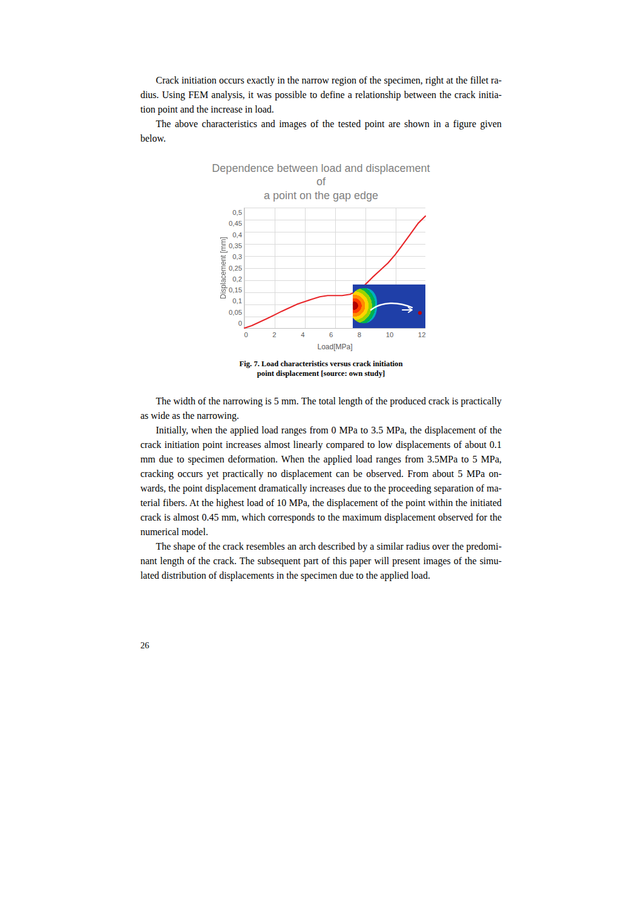Crack initiation occurs exactly in the narrow region of the specimen, right at the fillet radius. Using FEM analysis, it was possible to define a relationship between the crack initiation point and the increase in load.
The above characteristics and images of the tested point are shown in a figure given below.
Dependence between load and displacement of
a point on the gap edge
Displacement [mm]
0,5 0,45 0,4 0,35 0,3 0,25 0,2 0,15 0,1 0,05 0
0 2 4 6 8 10 12
Load[MPa]
Fig. 7. Load characteristics versus crack initiation
point displacement [source: own study]
The width of the narrowing is 5 mm. The total length of the produced crack is practically as wide as the narrowing.
Initially, when the applied load ranges from 0 MPa to 3.5 MPa, the displacement of the crack initiation point increases almost linearly compared to low displacements of about 0.1 mm due to specimen deformation. When the applied load ranges from 3.5MPa to 5 MPa, cracking occurs yet practically no displacement can be observed. From about 5 MPa onwards, the point displacement dramatically increases due to the proceeding separation of material fibers. At the highest load of 10 MPa, the displacement of the point within the initiated crack is almost 0.45 mm, which corresponds to the maximum displacement observed for the numerical model.
The shape of the crack resembles an arch described by a similar radius over the predominant length of the crack. The subsequent part of this paper will present images of the simulated distribution of displacements in the specimen due to the applied load.
26